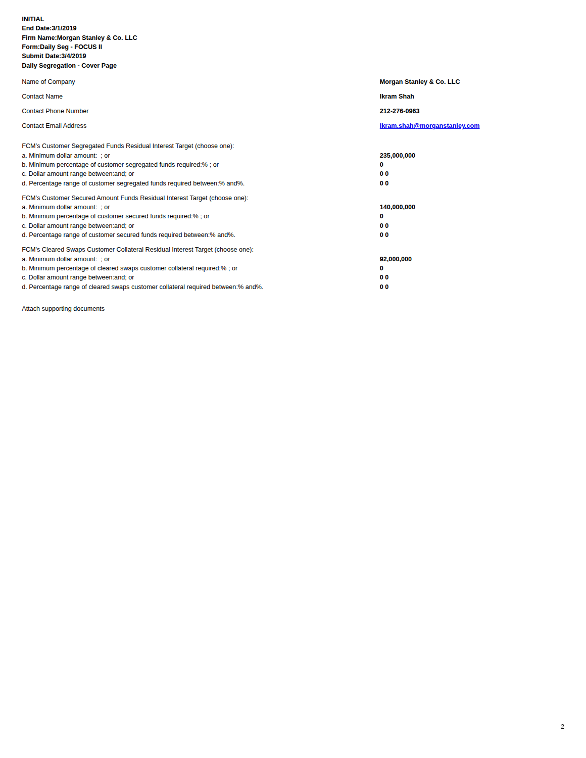INITIAL
End Date:3/1/2019
Firm Name:Morgan Stanley & Co. LLC
Form:Daily Seg - FOCUS II
Submit Date:3/4/2019
Daily Segregation - Cover Page
| Name of Company | Morgan Stanley & Co. LLC |
| Contact Name | Ikram Shah |
| Contact Phone Number | 212-276-0963 |
| Contact Email Address | Ikram.shah@morganstanley.com |
| FCM’s Customer Segregated Funds Residual Interest Target (choose one): | |
| a. Minimum dollar amount: ; or | 235,000,000 |
| b. Minimum percentage of customer segregated funds required:% ; or | 0 |
| c. Dollar amount range between:and; or | 0 0 |
| d. Percentage range of customer segregated funds required between:% and%. | 0 0 |
| FCM’s Customer Secured Amount Funds Residual Interest Target (choose one): | |
| a. Minimum dollar amount: ; or | 140,000,000 |
| b. Minimum percentage of customer secured funds required:% ; or | 0 |
| c. Dollar amount range between:and; or | 0 0 |
| d. Percentage range of customer secured funds required between:% and%. | 0 0 |
| FCM's Cleared Swaps Customer Collateral Residual Interest Target (choose one): | |
| a. Minimum dollar amount: ; or | 92,000,000 |
| b. Minimum percentage of cleared swaps customer collateral required:% ; or | 0 |
| c. Dollar amount range between:and; or | 0 0 |
| d. Percentage range of cleared swaps customer collateral required between:% and%. | 0 0 |
Attach supporting documents
2